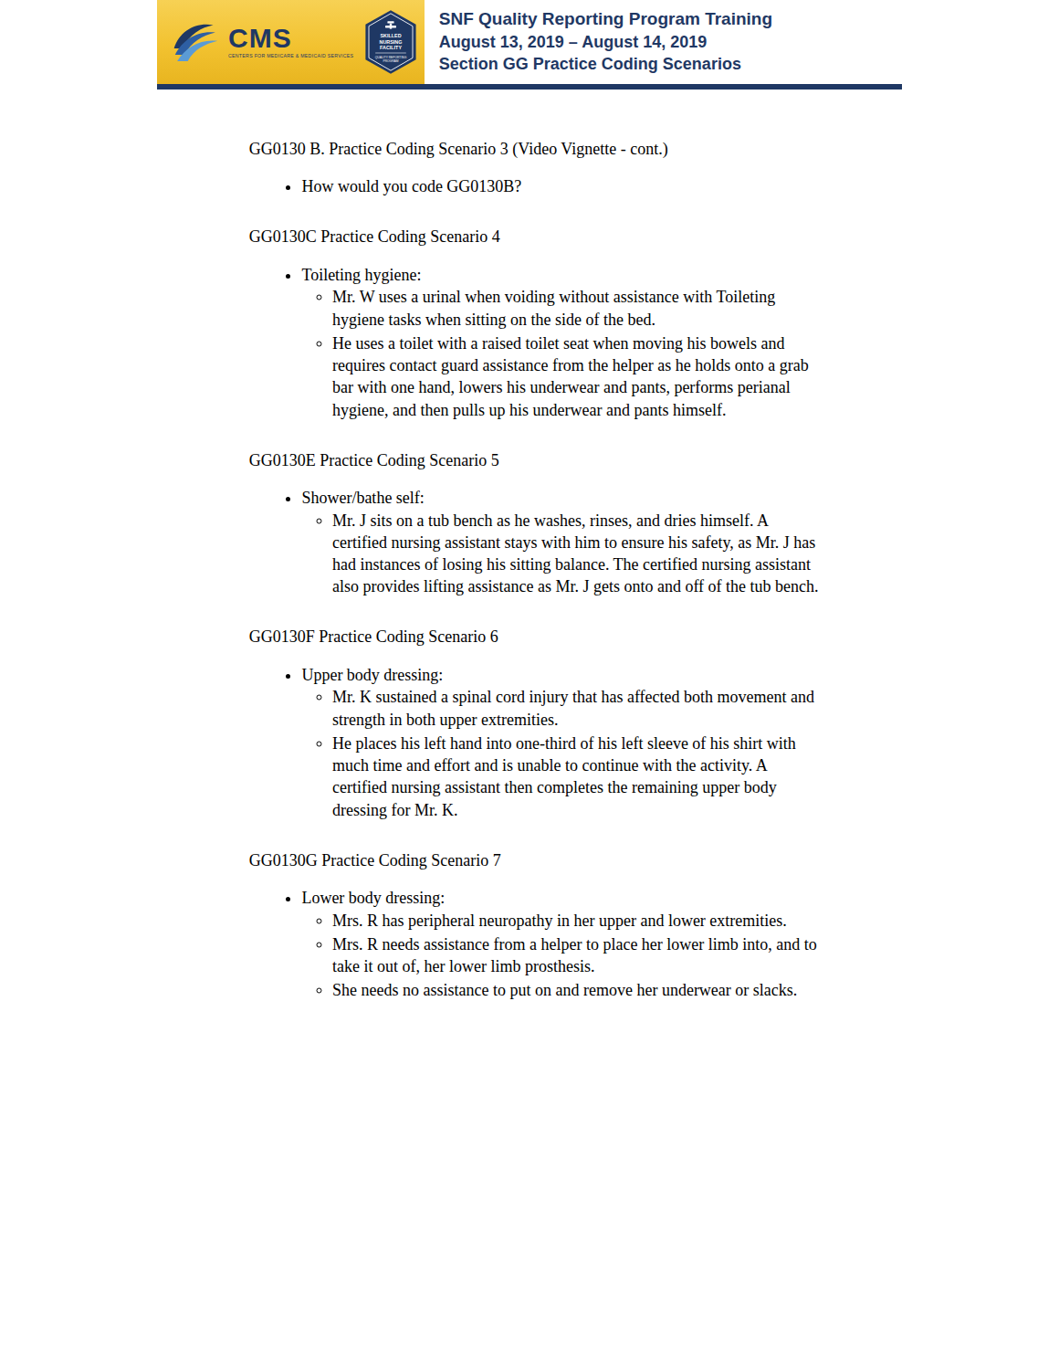CMS CENTERS FOR MEDICARE & MEDICAID SERVICES
SKILLED NURSING FACILITY QUALITY REPORTING PROGRAM
SNF Quality Reporting Program Training
August 13, 2019 – August 14, 2019
Section GG Practice Coding Scenarios
GG0130 B. Practice Coding Scenario 3 (Video Vignette - cont.)
How would you code GG0130B?
GG0130C Practice Coding Scenario 4
Toileting hygiene:
Mr. W uses a urinal when voiding without assistance with Toileting hygiene tasks when sitting on the side of the bed.
He uses a toilet with a raised toilet seat when moving his bowels and requires contact guard assistance from the helper as he holds onto a grab bar with one hand, lowers his underwear and pants, performs perianal hygiene, and then pulls up his underwear and pants himself.
GG0130E Practice Coding Scenario 5
Shower/bathe self:
Mr. J sits on a tub bench as he washes, rinses, and dries himself. A certified nursing assistant stays with him to ensure his safety, as Mr. J has had instances of losing his sitting balance. The certified nursing assistant also provides lifting assistance as Mr. J gets onto and off of the tub bench.
GG0130F Practice Coding Scenario 6
Upper body dressing:
Mr. K sustained a spinal cord injury that has affected both movement and strength in both upper extremities.
He places his left hand into one-third of his left sleeve of his shirt with much time and effort and is unable to continue with the activity. A certified nursing assistant then completes the remaining upper body dressing for Mr. K.
GG0130G Practice Coding Scenario 7
Lower body dressing:
Mrs. R has peripheral neuropathy in her upper and lower extremities.
Mrs. R needs assistance from a helper to place her lower limb into, and to take it out of, her lower limb prosthesis.
She needs no assistance to put on and remove her underwear or slacks.